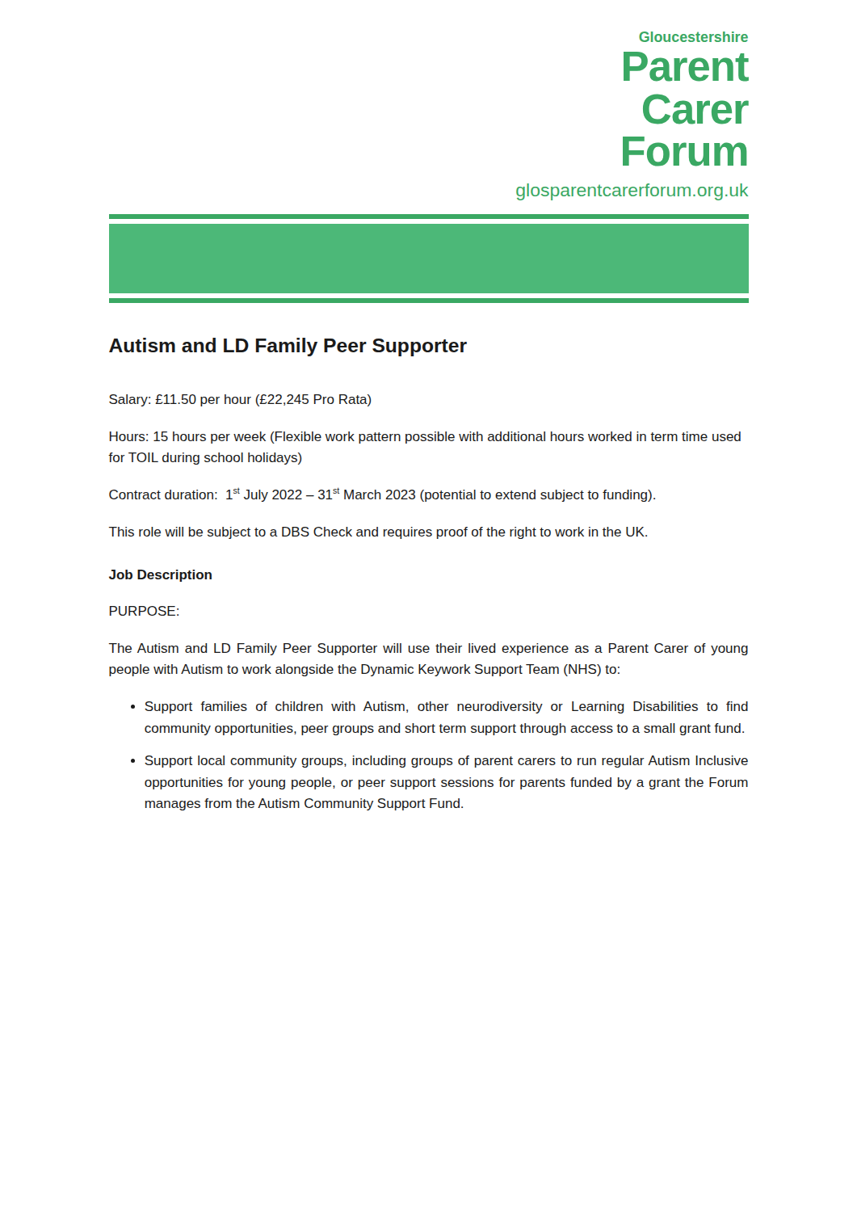Gloucestershire Parent Carer Forum
glosparentcarerforum.org.uk
Autism and LD Family Peer Supporter
Salary: £11.50 per hour (£22,245 Pro Rata)
Hours: 15 hours per week (Flexible work pattern possible with additional hours worked in term time used for TOIL during school holidays)
Contract duration: 1st July 2022 – 31st March 2023 (potential to extend subject to funding).
This role will be subject to a DBS Check and requires proof of the right to work in the UK.
Job Description
PURPOSE:
The Autism and LD Family Peer Supporter will use their lived experience as a Parent Carer of young people with Autism to work alongside the Dynamic Keywork Support Team (NHS) to:
Support families of children with Autism, other neurodiversity or Learning Disabilities to find community opportunities, peer groups and short term support through access to a small grant fund.
Support local community groups, including groups of parent carers to run regular Autism Inclusive opportunities for young people, or peer support sessions for parents funded by a grant the Forum manages from the Autism Community Support Fund.